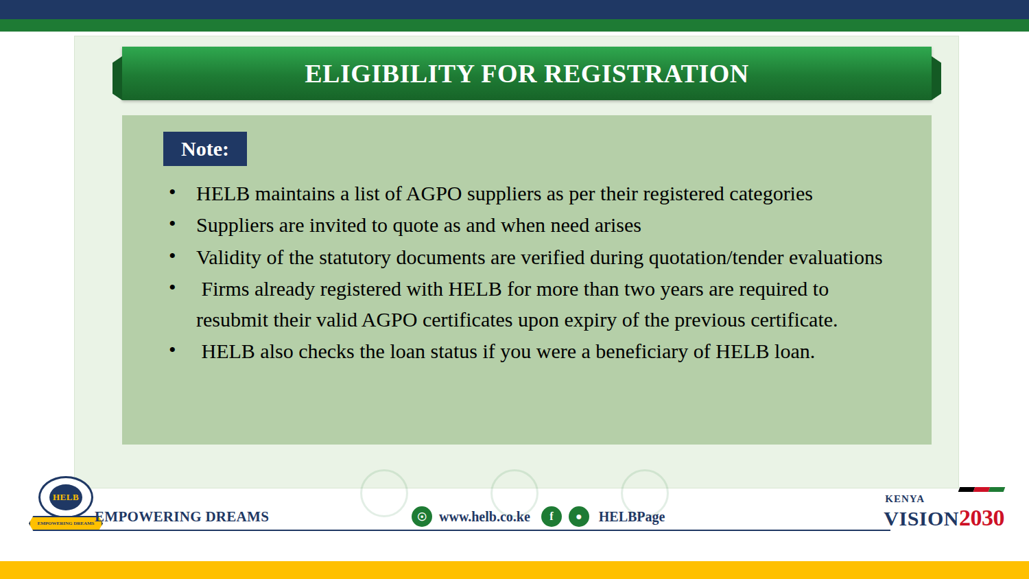ELIGIBILITY FOR REGISTRATION
HELB maintains a list of AGPO suppliers as per their registered categories
Suppliers are invited to quote as and when need arises
Validity of the statutory documents are verified during quotation/tender evaluations
Firms already registered with HELB for more than two years are required to resubmit their valid AGPO certificates upon expiry of the previous certificate.
HELB also checks the loan status if you were a beneficiary of HELB loan.
Note:
HELB
EMPOWERING DREAMS
EMPOWERING DREAMS
☉
www.helb.co.ke
f
●
HELBPage
KENYA
VISION 2030